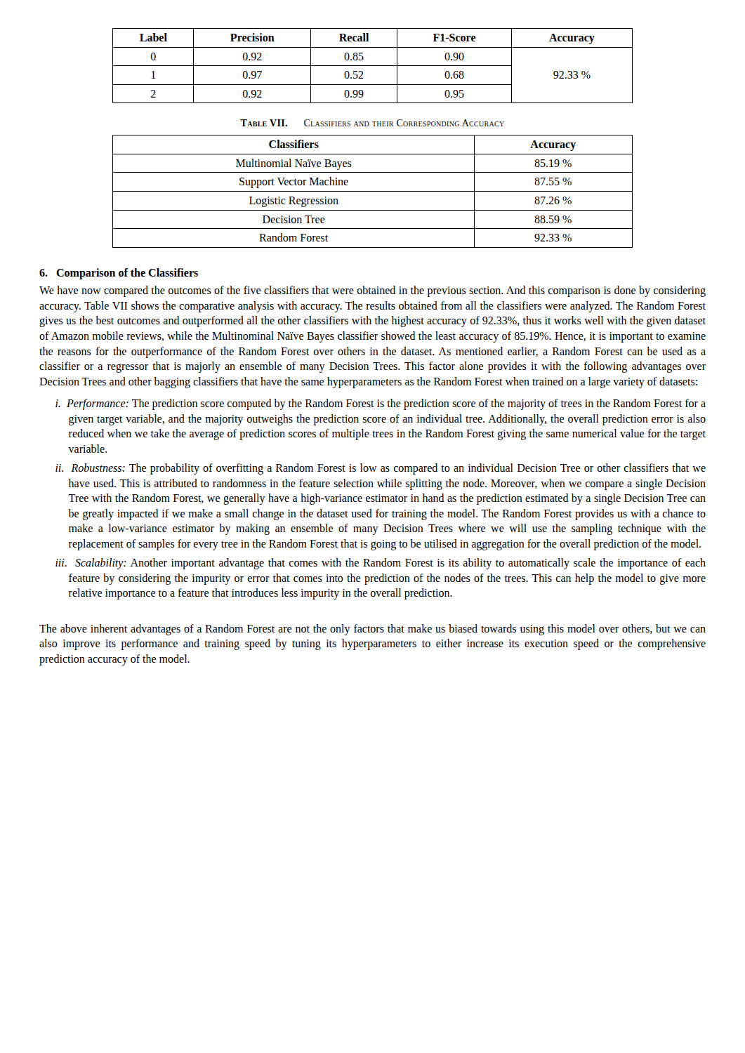| Label | Precision | Recall | F1-Score | Accuracy |
| --- | --- | --- | --- | --- |
| 0 | 0.92 | 0.85 | 0.90 | 92.33 % |
| 1 | 0.97 | 0.52 | 0.68 |
| 2 | 0.92 | 0.99 | 0.95 |
Table VII. Classifiers and their Corresponding Accuracy
| Classifiers | Accuracy |
| --- | --- |
| Multinomial Naïve Bayes | 85.19 % |
| Support Vector Machine | 87.55 % |
| Logistic Regression | 87.26 % |
| Decision Tree | 88.59 % |
| Random Forest | 92.33 % |
6. Comparison of the Classifiers
We have now compared the outcomes of the five classifiers that were obtained in the previous section. And this comparison is done by considering accuracy. Table VII shows the comparative analysis with accuracy. The results obtained from all the classifiers were analyzed. The Random Forest gives us the best outcomes and outperformed all the other classifiers with the highest accuracy of 92.33%, thus it works well with the given dataset of Amazon mobile reviews, while the Multinominal Naïve Bayes classifier showed the least accuracy of 85.19%. Hence, it is important to examine the reasons for the outperformance of the Random Forest over others in the dataset. As mentioned earlier, a Random Forest can be used as a classifier or a regressor that is majorly an ensemble of many Decision Trees. This factor alone provides it with the following advantages over Decision Trees and other bagging classifiers that have the same hyperparameters as the Random Forest when trained on a large variety of datasets:
i. Performance: The prediction score computed by the Random Forest is the prediction score of the majority of trees in the Random Forest for a given target variable, and the majority outweighs the prediction score of an individual tree. Additionally, the overall prediction error is also reduced when we take the average of prediction scores of multiple trees in the Random Forest giving the same numerical value for the target variable.
ii. Robustness: The probability of overfitting a Random Forest is low as compared to an individual Decision Tree or other classifiers that we have used. This is attributed to randomness in the feature selection while splitting the node. Moreover, when we compare a single Decision Tree with the Random Forest, we generally have a high-variance estimator in hand as the prediction estimated by a single Decision Tree can be greatly impacted if we make a small change in the dataset used for training the model. The Random Forest provides us with a chance to make a low-variance estimator by making an ensemble of many Decision Trees where we will use the sampling technique with the replacement of samples for every tree in the Random Forest that is going to be utilised in aggregation for the overall prediction of the model.
iii. Scalability: Another important advantage that comes with the Random Forest is its ability to automatically scale the importance of each feature by considering the impurity or error that comes into the prediction of the nodes of the trees. This can help the model to give more relative importance to a feature that introduces less impurity in the overall prediction.
The above inherent advantages of a Random Forest are not the only factors that make us biased towards using this model over others, but we can also improve its performance and training speed by tuning its hyperparameters to either increase its execution speed or the comprehensive prediction accuracy of the model.